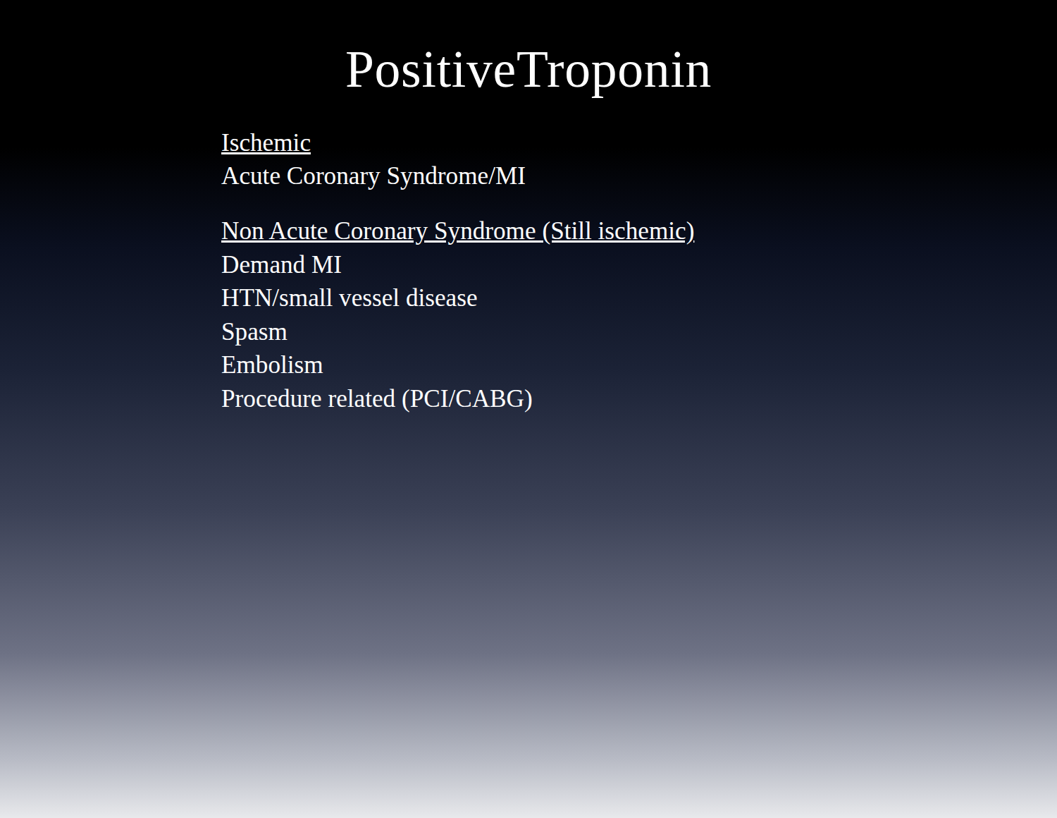PositiveTroponin
Ischemic
Acute Coronary Syndrome/MI
Non Acute Coronary Syndrome (Still ischemic)
Demand MI
HTN/small vessel disease
Spasm
Embolism
Procedure related (PCI/CABG)